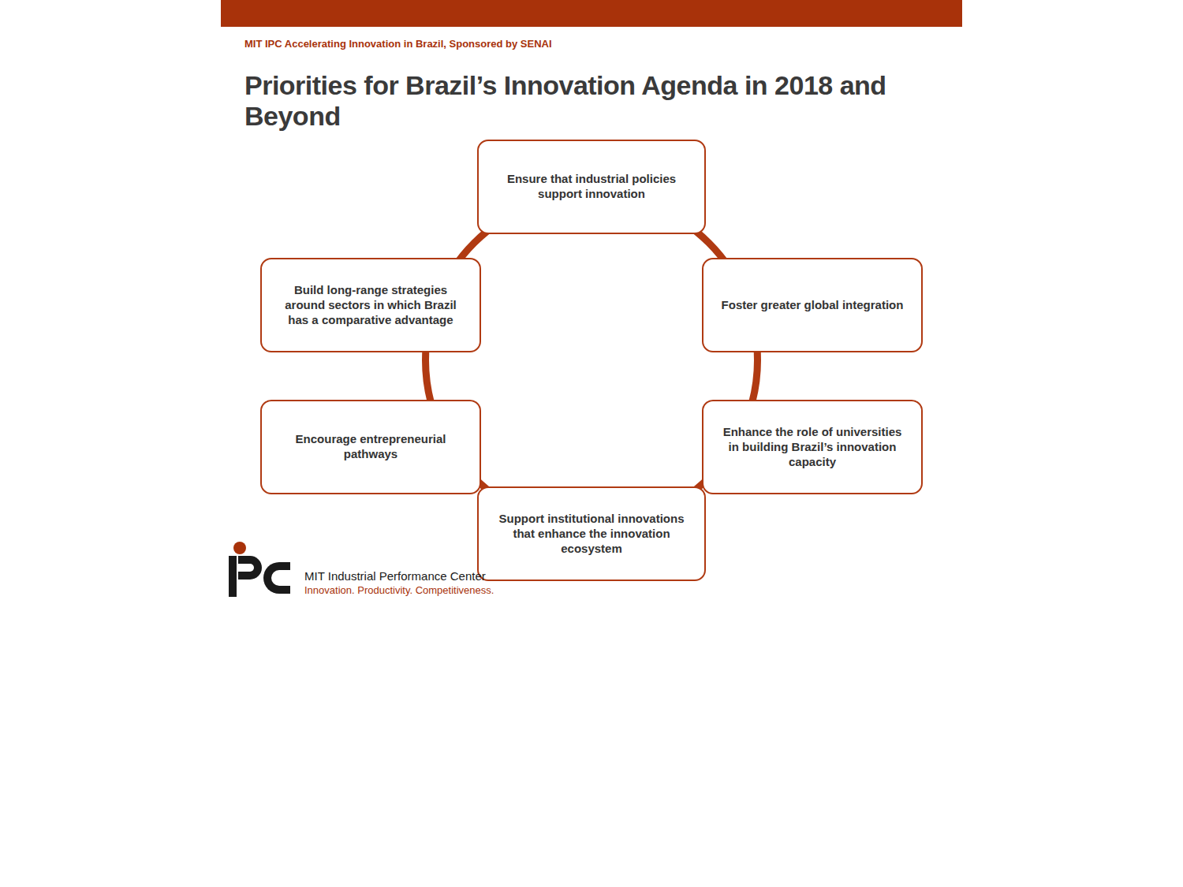MIT IPC Accelerating Innovation in Brazil, Sponsored by SENAI
Priorities for Brazil’s Innovation Agenda in 2018 and Beyond
Ensure that industrial policies support innovation
Foster greater global integration
Enhance the role of universities in building Brazil’s innovation capacity
Support institutional innovations that enhance the innovation ecosystem
Encourage entrepreneurial pathways
Build long-range strategies around sectors in which Brazil has a comparative advantage
MIT Industrial Performance Center
Innovation. Productivity. Competitiveness.